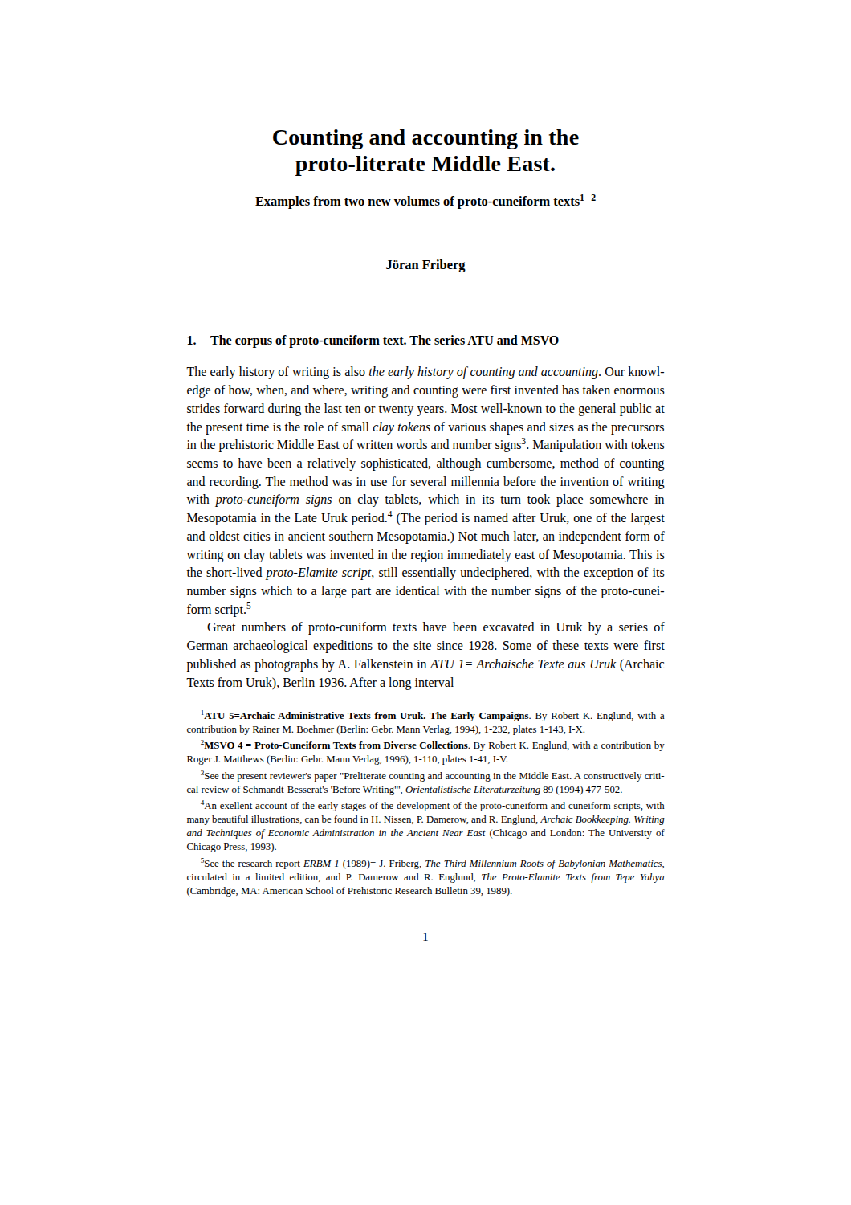Counting and accounting in the
proto-literate Middle East.
Examples from two new volumes of proto-cuneiform texts1 2
Jöran Friberg
1. The corpus of proto-cuneiform text. The series ATU and MSVO
The early history of writing is also the early history of counting and accounting. Our knowledge of how, when, and where, writing and counting were first invented has taken enormous strides forward during the last ten or twenty years. Most well-known to the general public at the present time is the role of small clay tokens of various shapes and sizes as the precursors in the prehistoric Middle East of written words and number signs3. Manipulation with tokens seems to have been a relatively sophisticated, although cumbersome, method of counting and recording. The method was in use for several millennia before the invention of writing with proto-cuneiform signs on clay tablets, which in its turn took place somewhere in Mesopotamia in the Late Uruk period.4 (The period is named after Uruk, one of the largest and oldest cities in ancient southern Mesopotamia.) Not much later, an independent form of writing on clay tablets was invented in the region immediately east of Mesopotamia. This is the short-lived proto-Elamite script, still essentially undeciphered, with the exception of its number signs which to a large part are identical with the number signs of the proto-cuneiform script.5
Great numbers of proto-cuniform texts have been excavated in Uruk by a series of German archaeological expeditions to the site since 1928. Some of these texts were first published as photographs by A. Falkenstein in ATU 1= Archaische Texte aus Uruk (Archaic Texts from Uruk), Berlin 1936. After a long interval
1ATU 5=Archaic Administrative Texts from Uruk. The Early Campaigns. By Robert K. Englund, with a contribution by Rainer M. Boehmer (Berlin: Gebr. Mann Verlag, 1994), 1-232, plates 1-143, I-X.
2MSVO 4 = Proto-Cuneiform Texts from Diverse Collections. By Robert K. Englund, with a contribution by Roger J. Matthews (Berlin: Gebr. Mann Verlag, 1996), 1-110, plates 1-41, I-V.
3See the present reviewer's paper "Preliterate counting and accounting in the Middle East. A constructively critical review of Schmandt-Besserat's 'Before Writing"', Orientalistische Literaturzeitung 89 (1994) 477-502.
4An exellent account of the early stages of the development of the proto-cuneiform and cuneiform scripts, with many beautiful illustrations, can be found in H. Nissen, P. Damerow, and R. Englund, Archaic Bookkeeping. Writing and Techniques of Economic Administration in the Ancient Near East (Chicago and London: The University of Chicago Press, 1993).
5See the research report ERBM 1 (1989)= J. Friberg, The Third Millennium Roots of Babylonian Mathematics, circulated in a limited edition, and P. Damerow and R. Englund, The Proto-Elamite Texts from Tepe Yahya (Cambridge, MA: American School of Prehistoric Research Bulletin 39, 1989).
1